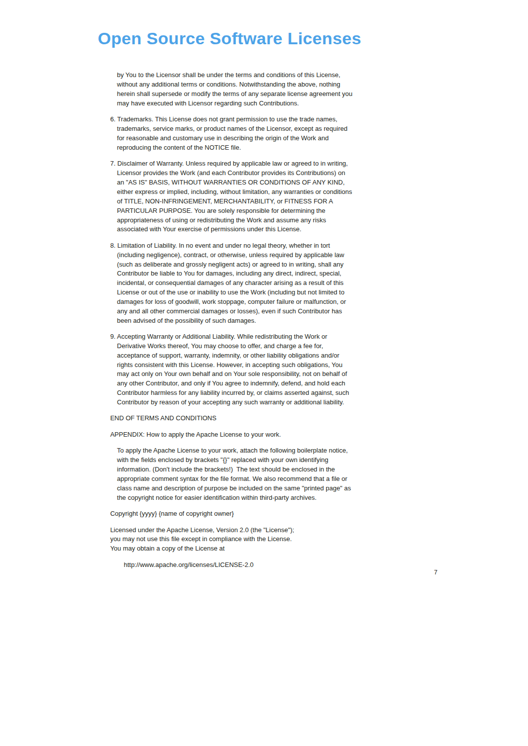Open Source Software Licenses
by You to the Licensor shall be under the terms and conditions of this License, without any additional terms or conditions. Notwithstanding the above, nothing herein shall supersede or modify the terms of any separate license agreement you may have executed with Licensor regarding such Contributions.
6. Trademarks. This License does not grant permission to use the trade names, trademarks, service marks, or product names of the Licensor, except as required for reasonable and customary use in describing the origin of the Work and reproducing the content of the NOTICE file.
7. Disclaimer of Warranty. Unless required by applicable law or agreed to in writing, Licensor provides the Work (and each Contributor provides its Contributions) on an "AS IS" BASIS, WITHOUT WARRANTIES OR CONDITIONS OF ANY KIND, either express or implied, including, without limitation, any warranties or conditions of TITLE, NON-INFRINGEMENT, MERCHANTABILITY, or FITNESS FOR A PARTICULAR PURPOSE. You are solely responsible for determining the appropriateness of using or redistributing the Work and assume any risks associated with Your exercise of permissions under this License.
8. Limitation of Liability. In no event and under no legal theory, whether in tort (including negligence), contract, or otherwise, unless required by applicable law (such as deliberate and grossly negligent acts) or agreed to in writing, shall any Contributor be liable to You for damages, including any direct, indirect, special, incidental, or consequential damages of any character arising as a result of this License or out of the use or inability to use the Work (including but not limited to damages for loss of goodwill, work stoppage, computer failure or malfunction, or any and all other commercial damages or losses), even if such Contributor has been advised of the possibility of such damages.
9. Accepting Warranty or Additional Liability. While redistributing the Work or Derivative Works thereof, You may choose to offer, and charge a fee for, acceptance of support, warranty, indemnity, or other liability obligations and/or rights consistent with this License. However, in accepting such obligations, You may act only on Your own behalf and on Your sole responsibility, not on behalf of any other Contributor, and only if You agree to indemnify, defend, and hold each Contributor harmless for any liability incurred by, or claims asserted against, such Contributor by reason of your accepting any such warranty or additional liability.
END OF TERMS AND CONDITIONS
APPENDIX: How to apply the Apache License to your work.
To apply the Apache License to your work, attach the following boilerplate notice, with the fields enclosed by brackets "{}" replaced with your own identifying information. (Don't include the brackets!) The text should be enclosed in the appropriate comment syntax for the file format. We also recommend that a file or class name and description of purpose be included on the same "printed page" as the copyright notice for easier identification within third-party archives.
Copyright {yyyy} {name of copyright owner}
Licensed under the Apache License, Version 2.0 (the "License");
you may not use this file except in compliance with the License.
You may obtain a copy of the License at
http://www.apache.org/licenses/LICENSE-2.0
7